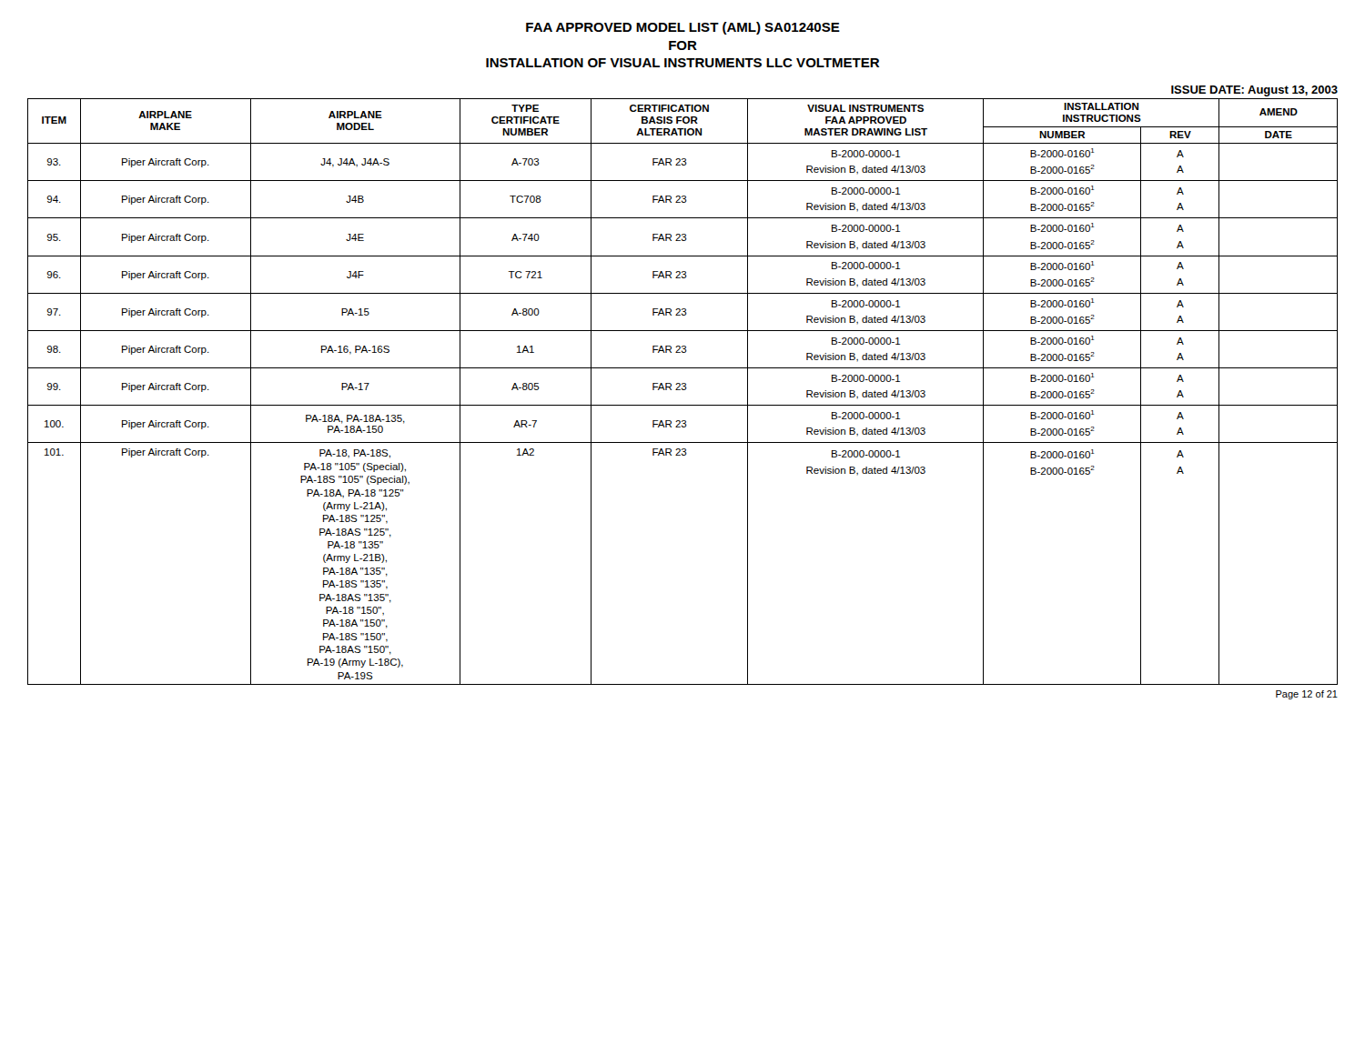FAA APPROVED MODEL LIST (AML) SA01240SE
FOR
INSTALLATION OF VISUAL INSTRUMENTS LLC VOLTMETER
ISSUE DATE: August 13, 2003
| ITEM | AIRPLANE MAKE | AIRPLANE MODEL | TYPE CERTIFICATE NUMBER | CERTIFICATION BASIS FOR ALTERATION | VISUAL INSTRUMENTS FAA APPROVED MASTER DRAWING LIST | INSTALLATION INSTRUCTIONS | AMEND |
| --- | --- | --- | --- | --- | --- | --- | --- |
| NUMBER | REV | DATE |
| 93. | Piper Aircraft Corp. | J4, J4A, J4A-S | A-703 | FAR 23 | B-2000-0000-1 Revision B, dated 4/13/03 | B-2000-0160 1 B-2000-0165 2 | A A | |
| 94. | Piper Aircraft Corp. | J4B | TC708 | FAR 23 | B-2000-0000-1 Revision B, dated 4/13/03 | B-2000-0160 1 B-2000-0165 2 | A A | |
| 95. | Piper Aircraft Corp. | J4E | A-740 | FAR 23 | B-2000-0000-1 Revision B, dated 4/13/03 | B-2000-0160 1 B-2000-0165 2 | A A | |
| 96. | Piper Aircraft Corp. | J4F | TC 721 | FAR 23 | B-2000-0000-1 Revision B, dated 4/13/03 | B-2000-0160 1 B-2000-0165 2 | A A | |
| 97. | Piper Aircraft Corp. | PA-15 | A-800 | FAR 23 | B-2000-0000-1 Revision B, dated 4/13/03 | B-2000-0160 1 B-2000-0165 2 | A A | |
| 98. | Piper Aircraft Corp. | PA-16, PA-16S | 1A1 | FAR 23 | B-2000-0000-1 Revision B, dated 4/13/03 | B-2000-0160 1 B-2000-0165 2 | A A | |
| 99. | Piper Aircraft Corp. | PA-17 | A-805 | FAR 23 | B-2000-0000-1 Revision B, dated 4/13/03 | B-2000-0160 1 B-2000-0165 2 | A A | |
| 100. | Piper Aircraft Corp. | PA-18A, PA-18A-135, PA-18A-150 | AR-7 | FAR 23 | B-2000-0000-1 Revision B, dated 4/13/03 | B-2000-0160 1 B-2000-0165 2 | A A | |
| 101. | Piper Aircraft Corp. | PA-18, PA-18S, PA-18 "105" (Special), PA-18S "105" (Special), PA-18A, PA-18 "125" (Army L-21A), PA-18S "125", PA-18AS "125", PA-18 "135" (Army L-21B), PA-18A "135", PA-18S "135", PA-18AS "135", PA-18 "150", PA-18A "150", PA-18S "150", PA-18AS "150", PA-19 (Army L-18C), PA-19S | 1A2 | FAR 23 | B-2000-0000-1 Revision B, dated 4/13/03 | B-2000-0160 1 B-2000-0165 2 | A A | |
Page 12 of 21